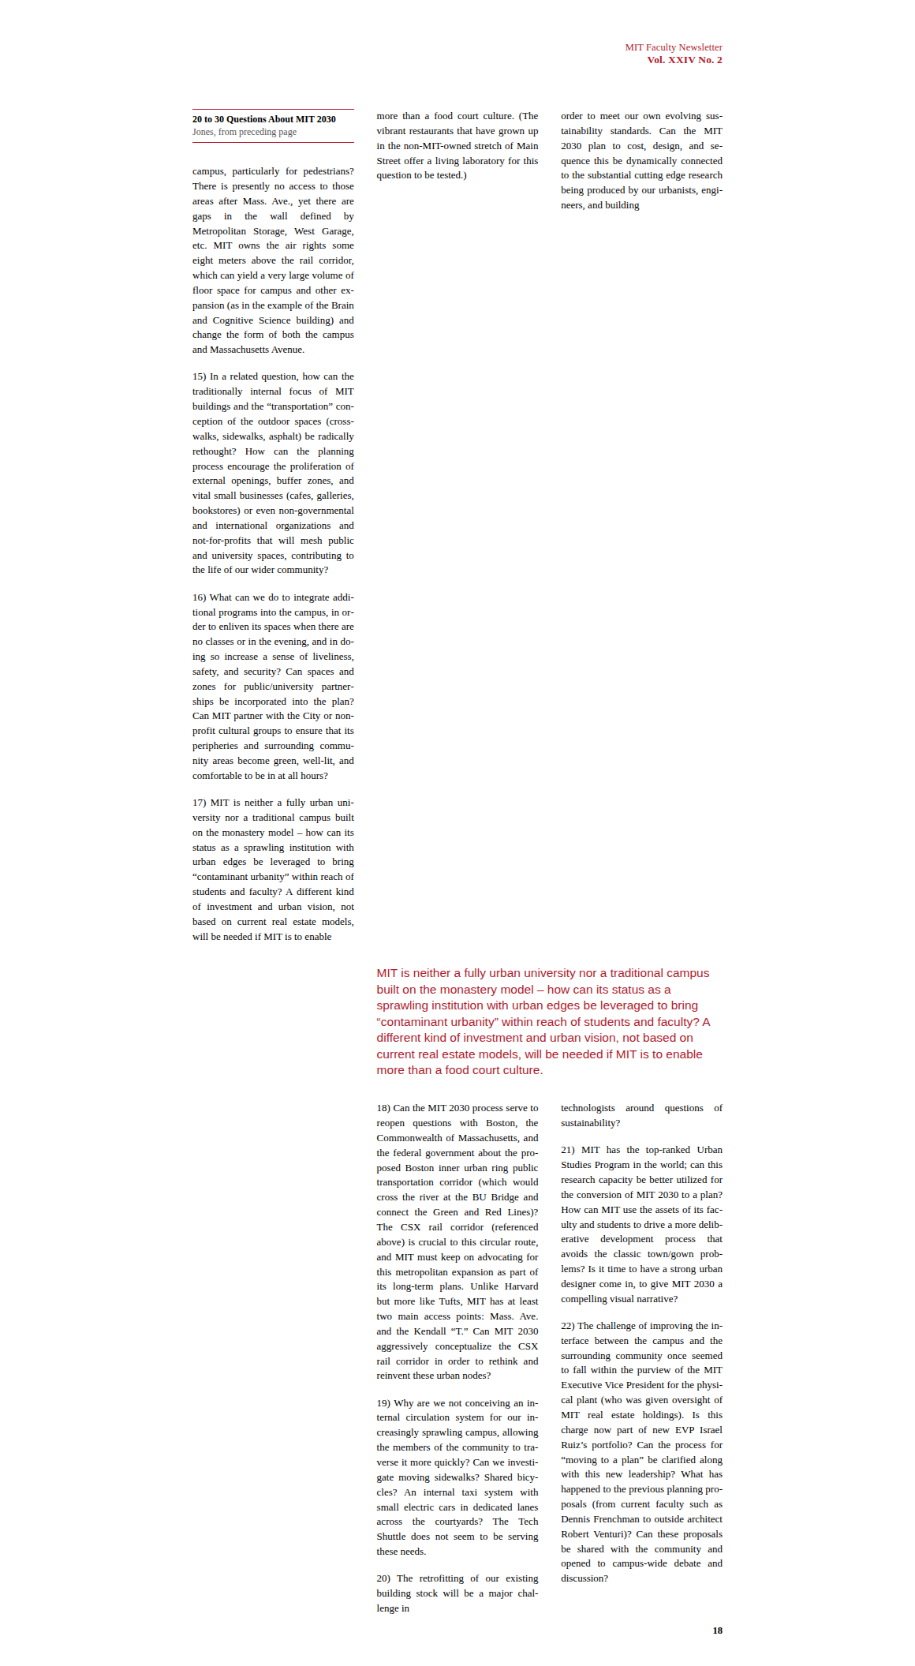MIT Faculty Newsletter
Vol. XXIV No. 2
20 to 30 Questions About MIT 2030
Jones, from preceding page
campus, particularly for pedestrians? There is presently no access to those areas after Mass. Ave., yet there are gaps in the wall defined by Metropolitan Storage, West Garage, etc. MIT owns the air rights some eight meters above the rail corridor, which can yield a very large volume of floor space for campus and other expansion (as in the example of the Brain and Cognitive Science building) and change the form of both the campus and Massachusetts Avenue.
15) In a related question, how can the traditionally internal focus of MIT buildings and the “transportation” conception of the outdoor spaces (crosswalks, sidewalks, asphalt) be radically rethought? How can the planning process encourage the proliferation of external openings, buffer zones, and vital small businesses (cafes, galleries, bookstores) or even non-governmental and international organizations and not-for-profits that will mesh public and university spaces, contributing to the life of our wider community?
16) What can we do to integrate additional programs into the campus, in order to enliven its spaces when there are no classes or in the evening, and in doing so increase a sense of liveliness, safety, and security? Can spaces and zones for public/university partnerships be incorporated into the plan? Can MIT partner with the City or non-profit cultural groups to ensure that its peripheries and surrounding community areas become green, well-lit, and comfortable to be in at all hours?
17) MIT is neither a fully urban university nor a traditional campus built on the monastery model – how can its status as a sprawling institution with urban edges be leveraged to bring “contaminant urbanity” within reach of students and faculty? A different kind of investment and urban vision, not based on current real estate models, will be needed if MIT is to enable
more than a food court culture. (The vibrant restaurants that have grown up in the non-MIT-owned stretch of Main Street offer a living laboratory for this question to be tested.)
order to meet our own evolving sustainability standards. Can the MIT 2030 plan to cost, design, and sequence this be dynamically connected to the substantial cutting edge research being produced by our urbanists, engineers, and building
MIT is neither a fully urban university nor a traditional campus built on the monastery model – how can its status as a sprawling institution with urban edges be leveraged to bring “contaminant urbanity” within reach of students and faculty? A different kind of investment and urban vision, not based on current real estate models, will be needed if MIT is to enable more than a food court culture.
18) Can the MIT 2030 process serve to reopen questions with Boston, the Commonwealth of Massachusetts, and the federal government about the proposed Boston inner urban ring public transportation corridor (which would cross the river at the BU Bridge and connect the Green and Red Lines)? The CSX rail corridor (referenced above) is crucial to this circular route, and MIT must keep on advocating for this metropolitan expansion as part of its long-term plans. Unlike Harvard but more like Tufts, MIT has at least two main access points: Mass. Ave. and the Kendall “T.” Can MIT 2030 aggressively conceptualize the CSX rail corridor in order to rethink and reinvent these urban nodes?
19) Why are we not conceiving an internal circulation system for our increasingly sprawling campus, allowing the members of the community to traverse it more quickly? Can we investigate moving sidewalks? Shared bicycles? An internal taxi system with small electric cars in dedicated lanes across the courtyards? The Tech Shuttle does not seem to be serving these needs.
20) The retrofitting of our existing building stock will be a major challenge in
technologists around questions of sustainability?
21) MIT has the top-ranked Urban Studies Program in the world; can this research capacity be better utilized for the conversion of MIT 2030 to a plan? How can MIT use the assets of its faculty and students to drive a more deliberative development process that avoids the classic town/gown problems? Is it time to have a strong urban designer come in, to give MIT 2030 a compelling visual narrative?
22) The challenge of improving the interface between the campus and the surrounding community once seemed to fall within the purview of the MIT Executive Vice President for the physical plant (who was given oversight of MIT real estate holdings). Is this charge now part of new EVP Israel Ruiz’s portfolio? Can the process for “moving to a plan” be clarified along with this new leadership? What has happened to the previous planning proposals (from current faculty such as Dennis Frenchman to outside architect Robert Venturi)? Can these proposals be shared with the community and opened to campus-wide debate and discussion?
18